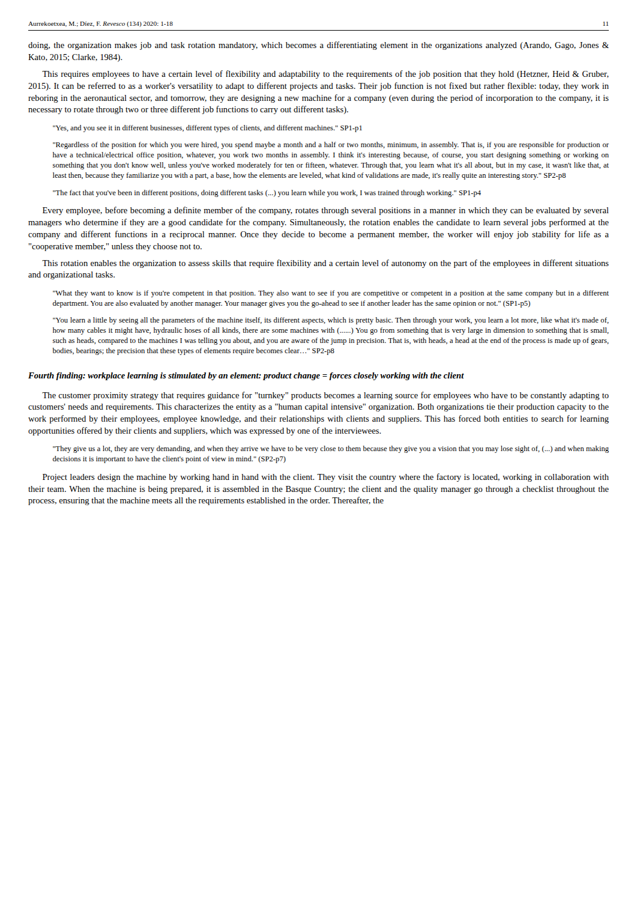Aurrekoetxea, M.; Díez, F. Revesco (134) 2020: 1-18 11
doing, the organization makes job and task rotation mandatory, which becomes a differentiating element in the organizations analyzed (Arando, Gago, Jones & Kato, 2015; Clarke, 1984).
This requires employees to have a certain level of flexibility and adaptability to the requirements of the job position that they hold (Hetzner, Heid & Gruber, 2015). It can be referred to as a worker's versatility to adapt to different projects and tasks. Their job function is not fixed but rather flexible: today, they work in reboring in the aeronautical sector, and tomorrow, they are designing a new machine for a company (even during the period of incorporation to the company, it is necessary to rotate through two or three different job functions to carry out different tasks).
"Yes, and you see it in different businesses, different types of clients, and different machines." SP1-p1
"Regardless of the position for which you were hired, you spend maybe a month and a half or two months, minimum, in assembly. That is, if you are responsible for production or have a technical/electrical office position, whatever, you work two months in assembly. I think it's interesting because, of course, you start designing something or working on something that you don't know well, unless you've worked moderately for ten or fifteen, whatever. Through that, you learn what it's all about, but in my case, it wasn't like that, at least then, because they familiarize you with a part, a base, how the elements are leveled, what kind of validations are made, it's really quite an interesting story." SP2-p8
"The fact that you've been in different positions, doing different tasks (...) you learn while you work, I was trained through working." SP1-p4
Every employee, before becoming a definite member of the company, rotates through several positions in a manner in which they can be evaluated by several managers who determine if they are a good candidate for the company. Simultaneously, the rotation enables the candidate to learn several jobs performed at the company and different functions in a reciprocal manner. Once they decide to become a permanent member, the worker will enjoy job stability for life as a "cooperative member," unless they choose not to.
This rotation enables the organization to assess skills that require flexibility and a certain level of autonomy on the part of the employees in different situations and organizational tasks.
"What they want to know is if you're competent in that position. They also want to see if you are competitive or competent in a position at the same company but in a different department. You are also evaluated by another manager. Your manager gives you the go-ahead to see if another leader has the same opinion or not." (SP1-p5)
"You learn a little by seeing all the parameters of the machine itself, its different aspects, which is pretty basic. Then through your work, you learn a lot more, like what it's made of, how many cables it might have, hydraulic hoses of all kinds, there are some machines with (......) You go from something that is very large in dimension to something that is small, such as heads, compared to the machines I was telling you about, and you are aware of the jump in precision. That is, with heads, a head at the end of the process is made up of gears, bodies, bearings; the precision that these types of elements require becomes clear…" SP2-p8
Fourth finding: workplace learning is stimulated by an element: product change = forces closely working with the client
The customer proximity strategy that requires guidance for "turnkey" products becomes a learning source for employees who have to be constantly adapting to customers' needs and requirements. This characterizes the entity as a "human capital intensive" organization. Both organizations tie their production capacity to the work performed by their employees, employee knowledge, and their relationships with clients and suppliers. This has forced both entities to search for learning opportunities offered by their clients and suppliers, which was expressed by one of the interviewees.
"They give us a lot, they are very demanding, and when they arrive we have to be very close to them because they give you a vision that you may lose sight of, (...) and when making decisions it is important to have the client's point of view in mind." (SP2-p7)
Project leaders design the machine by working hand in hand with the client. They visit the country where the factory is located, working in collaboration with their team. When the machine is being prepared, it is assembled in the Basque Country; the client and the quality manager go through a checklist throughout the process, ensuring that the machine meets all the requirements established in the order. Thereafter, the